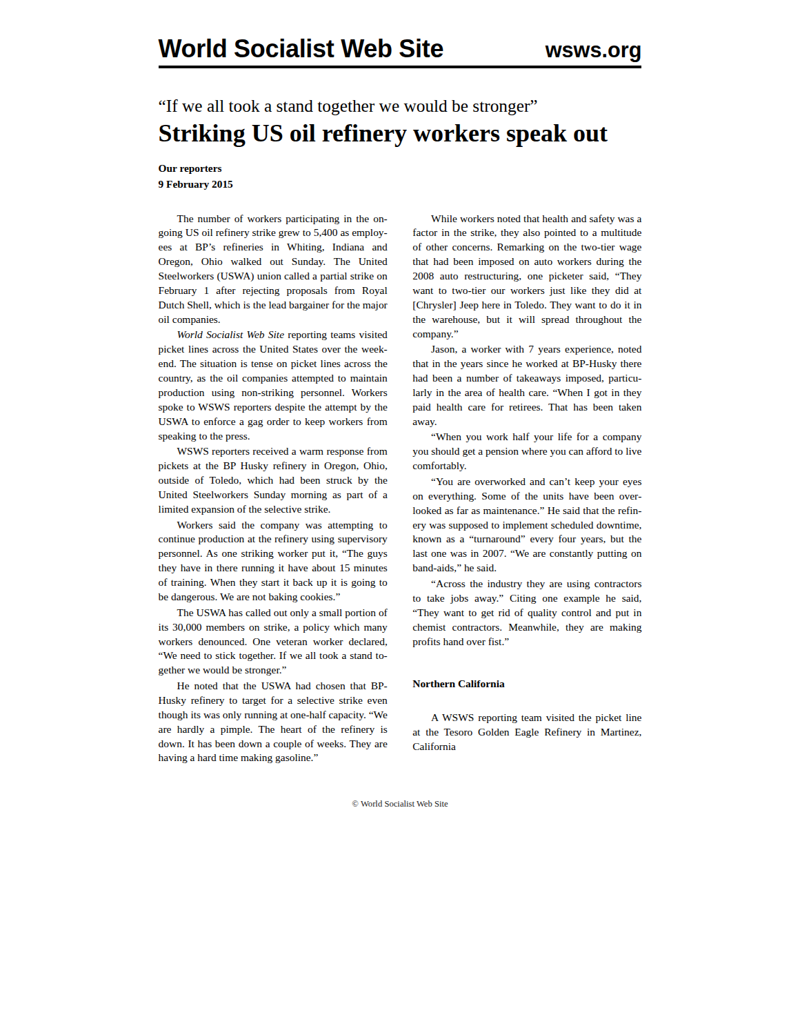World Socialist Web Site
wsws.org
“If we all took a stand together we would be stronger”
Striking US oil refinery workers speak out
Our reporters
9 February 2015
The number of workers participating in the ongoing US oil refinery strike grew to 5,400 as employees at BP’s refineries in Whiting, Indiana and Oregon, Ohio walked out Sunday. The United Steelworkers (USWA) union called a partial strike on February 1 after rejecting proposals from Royal Dutch Shell, which is the lead bargainer for the major oil companies.
World Socialist Web Site reporting teams visited picket lines across the United States over the weekend. The situation is tense on picket lines across the country, as the oil companies attempted to maintain production using non-striking personnel. Workers spoke to WSWS reporters despite the attempt by the USWA to enforce a gag order to keep workers from speaking to the press.
WSWS reporters received a warm response from pickets at the BP Husky refinery in Oregon, Ohio, outside of Toledo, which had been struck by the United Steelworkers Sunday morning as part of a limited expansion of the selective strike.
Workers said the company was attempting to continue production at the refinery using supervisory personnel. As one striking worker put it, “The guys they have in there running it have about 15 minutes of training. When they start it back up it is going to be dangerous. We are not baking cookies.”
The USWA has called out only a small portion of its 30,000 members on strike, a policy which many workers denounced. One veteran worker declared, “We need to stick together. If we all took a stand together we would be stronger.”
He noted that the USWA had chosen that BP-Husky refinery to target for a selective strike even though its was only running at one-half capacity. “We are hardly a pimple. The heart of the refinery is down. It has been down a couple of weeks. They are having a hard time making gasoline.”
While workers noted that health and safety was a factor in the strike, they also pointed to a multitude of other concerns. Remarking on the two-tier wage that had been imposed on auto workers during the 2008 auto restructuring, one picketer said, “They want to two-tier our workers just like they did at [Chrysler] Jeep here in Toledo. They want to do it in the warehouse, but it will spread throughout the company.”
Jason, a worker with 7 years experience, noted that in the years since he worked at BP-Husky there had been a number of takeaways imposed, particularly in the area of health care. “When I got in they paid health care for retirees. That has been taken away.
“When you work half your life for a company you should get a pension where you can afford to live comfortably.
“You are overworked and can’t keep your eyes on everything. Some of the units have been overlooked as far as maintenance.” He said that the refinery was supposed to implement scheduled downtime, known as a “turnaround” every four years, but the last one was in 2007. “We are constantly putting on band-aids,” he said.
“Across the industry they are using contractors to take jobs away.” Citing one example he said, “They want to get rid of quality control and put in chemist contractors. Meanwhile, they are making profits hand over fist.”
Northern California
A WSWS reporting team visited the picket line at the Tesoro Golden Eagle Refinery in Martinez, California
© World Socialist Web Site